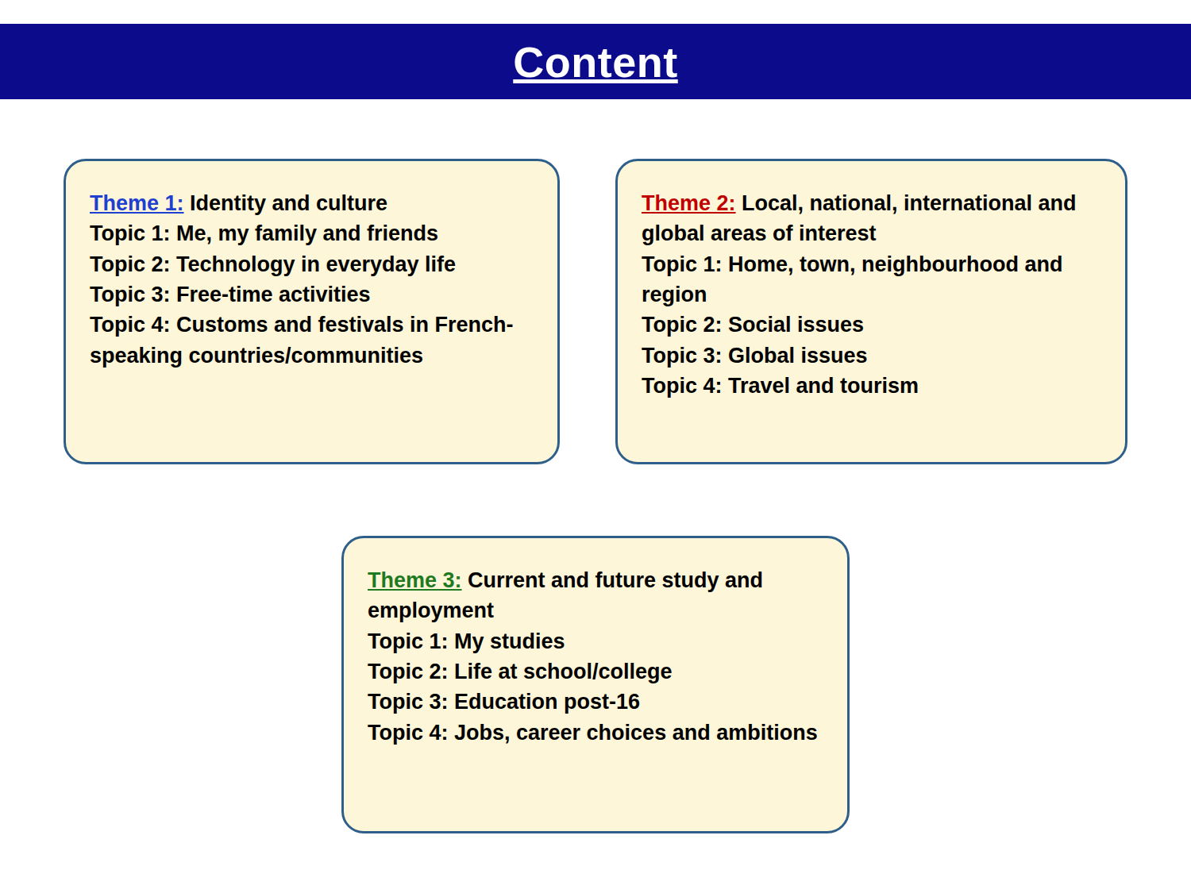Content
Theme 1: Identity and culture
Topic 1: Me, my family and friends
Topic 2: Technology in everyday life
Topic 3: Free-time activities
Topic 4: Customs and festivals in French-speaking countries/communities
Theme 2: Local, national, international and global areas of interest
Topic 1: Home, town, neighbourhood and region
Topic 2: Social issues
Topic 3: Global issues
Topic 4: Travel and tourism
Theme 3: Current and future study and employment
Topic 1: My studies
Topic 2: Life at school/college
Topic 3: Education post-16
Topic 4: Jobs, career choices and ambitions